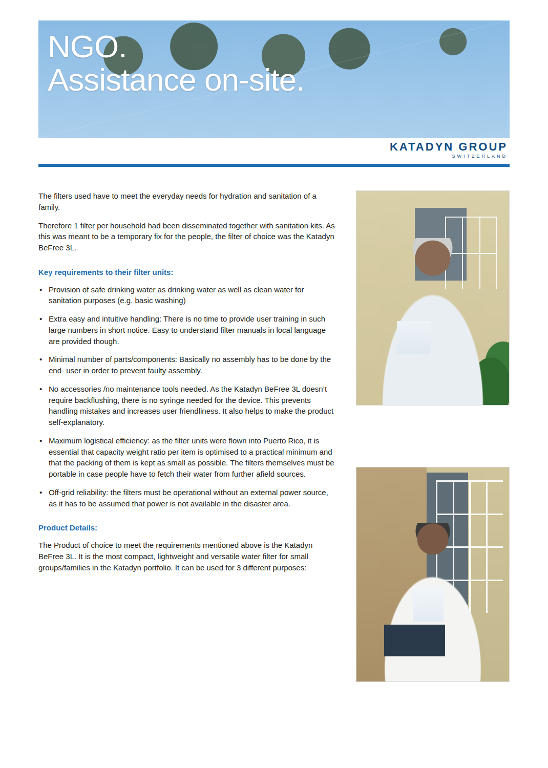NGO. Assistance on-site.
KATADYN GROUP
SWITZERLAND
The filters used have to meet the everyday needs for hydration and sanitation of a family.
Therefore 1 filter per household had been disseminated together with sanitation kits. As this was meant to be a temporary fix for the people, the filter of choice was the Katadyn BeFree 3L.
Key requirements to their filter units:
Provision of safe drinking water as drinking water as well as clean water for sanitation purposes (e.g. basic washing)
Extra easy and intuitive handling: There is no time to provide user training in such large numbers in short notice. Easy to understand filter manuals in local language are provided though.
Minimal number of parts/components: Basically no assembly has to be done by the end- user in order to prevent faulty assembly.
No accessories /no maintenance tools needed. As the Katadyn BeFree 3L doesn’t require backflushing, there is no syringe needed for the device. This prevents handling mistakes and increases user friendliness. It also helps to make the product self-explanatory.
Maximum logistical efficiency: as the filter units were flown into Puerto Rico, it is essential that capacity weight ratio per item is optimised to a practical minimum and that the packing of them is kept as small as possible. The filters themselves must be portable in case people have to fetch their water from further afield sources.
Off-grid reliability: the filters must be operational without an external power source, as it has to be assumed that power is not available in the disaster area.
Product Details:
The Product of choice to meet the requirements mentioned above is the Katadyn BeFree 3L. It is the most compact, lightweight and versatile water filter for small groups/families in the Katadyn portfolio. It can be used for 3 different purposes: